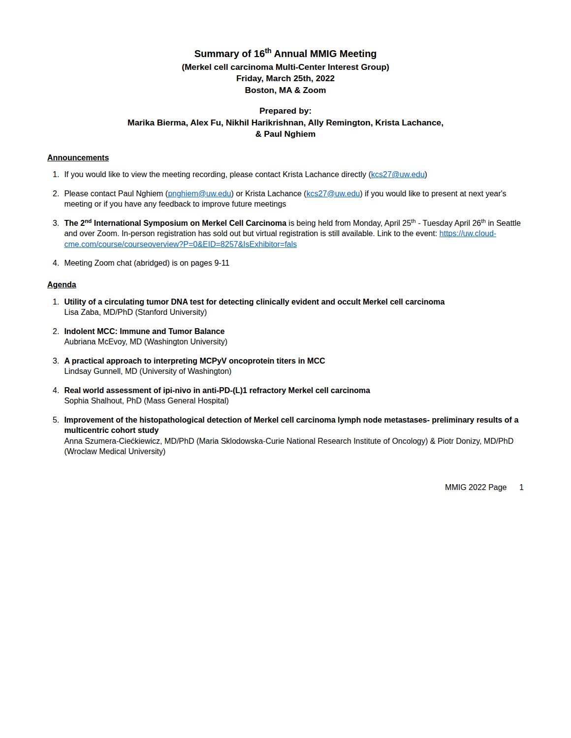Summary of 16th Annual MMIG Meeting
(Merkel cell carcinoma Multi-Center Interest Group)
Friday, March 25th, 2022
Boston, MA & Zoom
Prepared by:
Marika Bierma, Alex Fu, Nikhil Harikrishnan, Ally Remington, Krista Lachance,
& Paul Nghiem
Announcements
If you would like to view the meeting recording, please contact Krista Lachance directly (kcs27@uw.edu)
Please contact Paul Nghiem (pnghiem@uw.edu) or Krista Lachance (kcs27@uw.edu) if you would like to present at next year's meeting or if you have any feedback to improve future meetings
The 2nd International Symposium on Merkel Cell Carcinoma is being held from Monday, April 25th - Tuesday April 26th in Seattle and over Zoom. In-person registration has sold out but virtual registration is still available. Link to the event: https://uw.cloud-cme.com/course/courseoverview?P=0&EID=8257&IsExhibitor=fals
Meeting Zoom chat (abridged) is on pages 9-11
Agenda
Utility of a circulating tumor DNA test for detecting clinically evident and occult Merkel cell carcinoma Lisa Zaba, MD/PhD (Stanford University)
Indolent MCC: Immune and Tumor Balance Aubriana McEvoy, MD (Washington University)
A practical approach to interpreting MCPyV oncoprotein titers in MCC Lindsay Gunnell, MD (University of Washington)
Real world assessment of ipi-nivo in anti-PD-(L)1 refractory Merkel cell carcinoma Sophia Shalhout, PhD (Mass General Hospital)
Improvement of the histopathological detection of Merkel cell carcinoma lymph node metastases- preliminary results of a multicentric cohort study Anna Szumera-Ciećkiewicz, MD/PhD (Maria Sklodowska-Curie National Research Institute of Oncology) & Piotr Donizy, MD/PhD (Wroclaw Medical University)
MMIG 2022 Page1